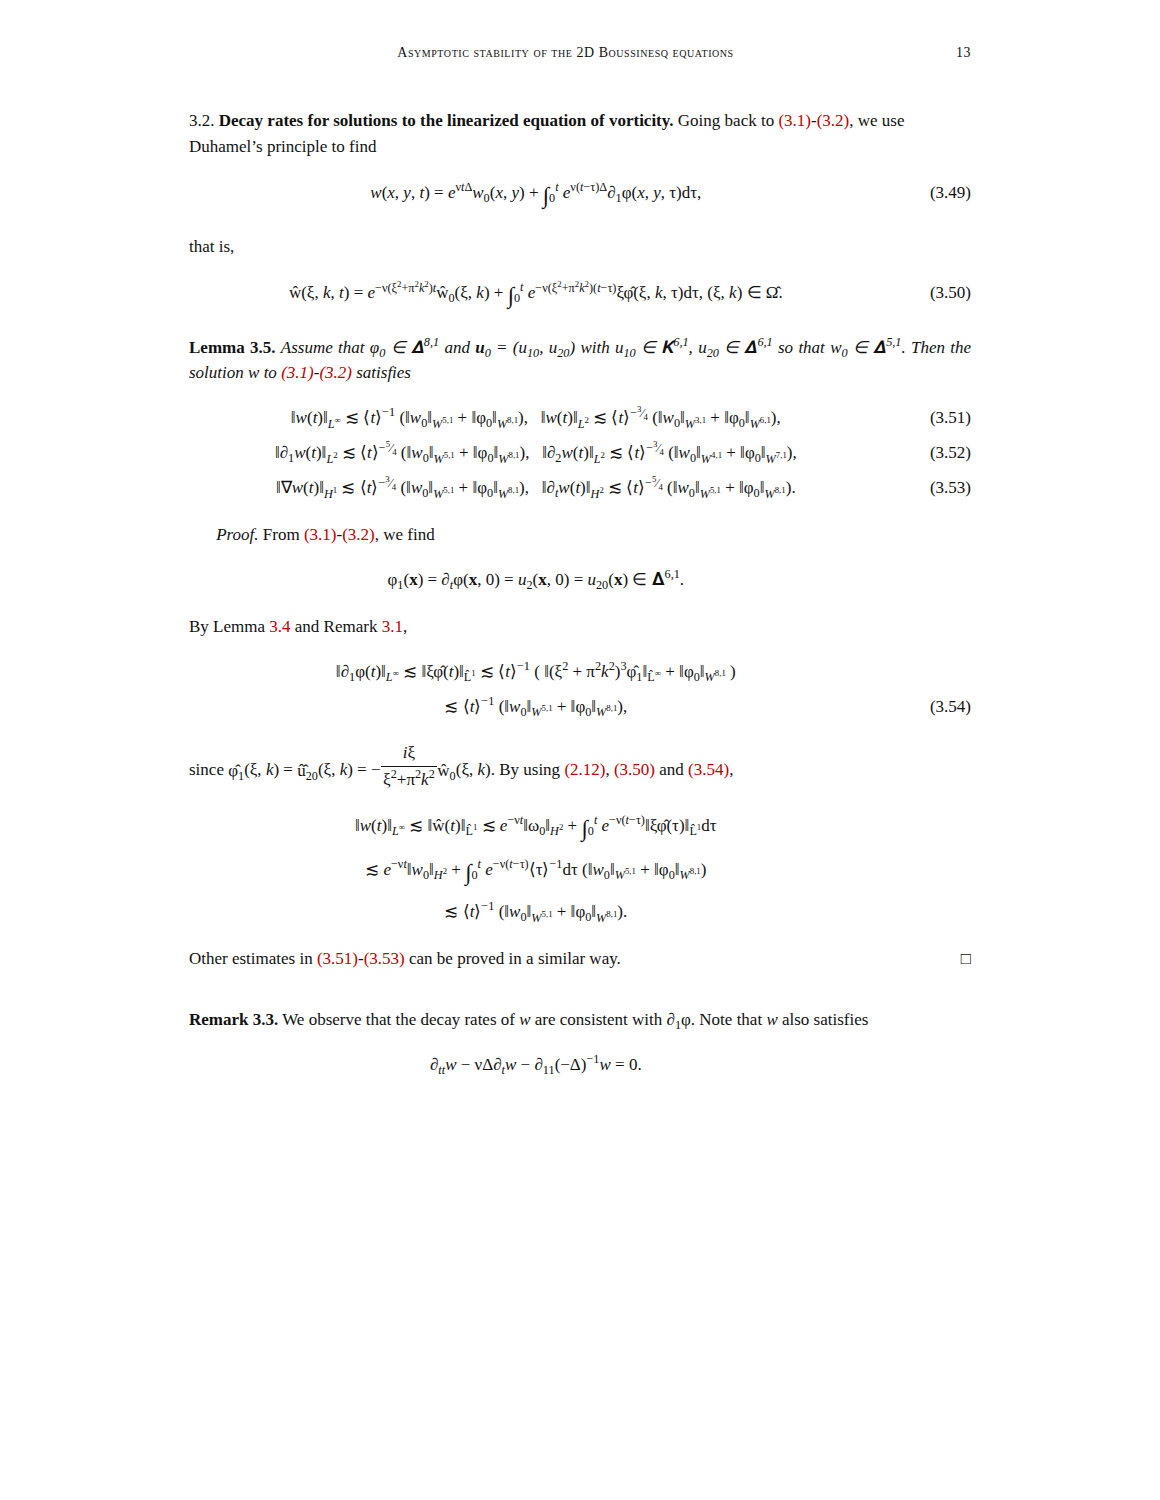Asymptotic stability of the 2D Boussinesq equations 13
3.2. Decay rates for solutions to the linearized equation of vorticity. Going back to (3.1)-(3.2), we use Duhamel’s principle to find
w(x, y, t) = eνt Δw0(x, y) + ∫0t eν(t−τ)Δ∂1φ(x, y, τ)dτ,
(3.49)
that is,
ŵ(ξ, k, t) = e−ν(ξ2+π2k2)tŵ0(ξ, k) + ∫0t e−ν(ξ2+π2k2)(t−τ)ξφ̂(ξ, k, τ)dτ, (ξ, k) ∈ Ω̂.
(3.50)
Lemma 3.5. Assume that φ0 ∈ 𝚫8,1 and u0 = (u10, u20) with u10 ∈ 𝚱6,1, u20 ∈ 𝚫6,1 so that w0 ∈ 𝚫5,1. Then the solution w to (3.1)-(3.2) satisfies
‖w(t)‖L∞ ≲ ⟨t⟩−1 (‖w0‖W5,1 + ‖φ0‖W8,1), ‖w(t)‖L2 ≲ ⟨t⟩−3⁄4 (‖w0‖W3,1 + ‖φ0‖W6,1),
(3.51)
‖∂1w(t)‖L2 ≲ ⟨t⟩−5⁄4 (‖w0‖W5,1 + ‖φ0‖W8,1), ‖∂2w(t)‖L2 ≲ ⟨t⟩−3⁄4 (‖w0‖W4,1 + ‖φ0‖W7,1),
(3.52)
‖∇w(t)‖H1 ≲ ⟨t⟩−3⁄4 (‖w0‖W5,1 + ‖φ0‖W8,1), ‖∂tw(t)‖H2 ≲ ⟨t⟩−5⁄4 (‖w0‖W5,1 + ‖φ0‖W8,1).
(3.53)
Proof. From (3.1)-(3.2), we find
φ1(x) = ∂tφ(x, 0) = u2(x, 0) = u20(x) ∈ 𝚫6,1.
By Lemma 3.4 and Remark 3.1,
‖∂1φ(t)‖L∞ ≲ ‖ξφ̂(t)‖L̂1 ≲ ⟨t⟩−1 ( ‖(ξ2 + π2k2)3φ̂1‖L̂∞ + ‖φ0‖W8,1 )
≲ ⟨t⟩−1 (‖w0‖W5,1 + ‖φ0‖W8,1),
(3.54)
since φ̂1(ξ, k) = û̂20(ξ, k) = −iξ ξ2+π2k2 ŵ0(ξ, k). By using (2.12), (3.50) and (3.54),
‖w(t)‖L∞ ≲ ‖ŵ(t)‖L̂1 ≲ e−νt‖ω0‖H2 + ∫0t e−ν(t−τ)‖ξφ̂(τ)‖L̂1dτ
≲ e−νt‖w0‖H2 + ∫0t e−ν(t−τ)⟨τ⟩−1dτ (‖w0‖W5,1 + ‖φ0‖W8,1)
≲ ⟨t⟩−1 (‖w0‖W5,1 + ‖φ0‖W8,1).
Other estimates in (3.51)-(3.53) can be proved in a similar way. □
Remark 3.3. We observe that the decay rates of w are consistent with ∂1φ. Note that w also satisfies
∂ttw − νΔ∂tw − ∂11(−Δ)−1w = 0.